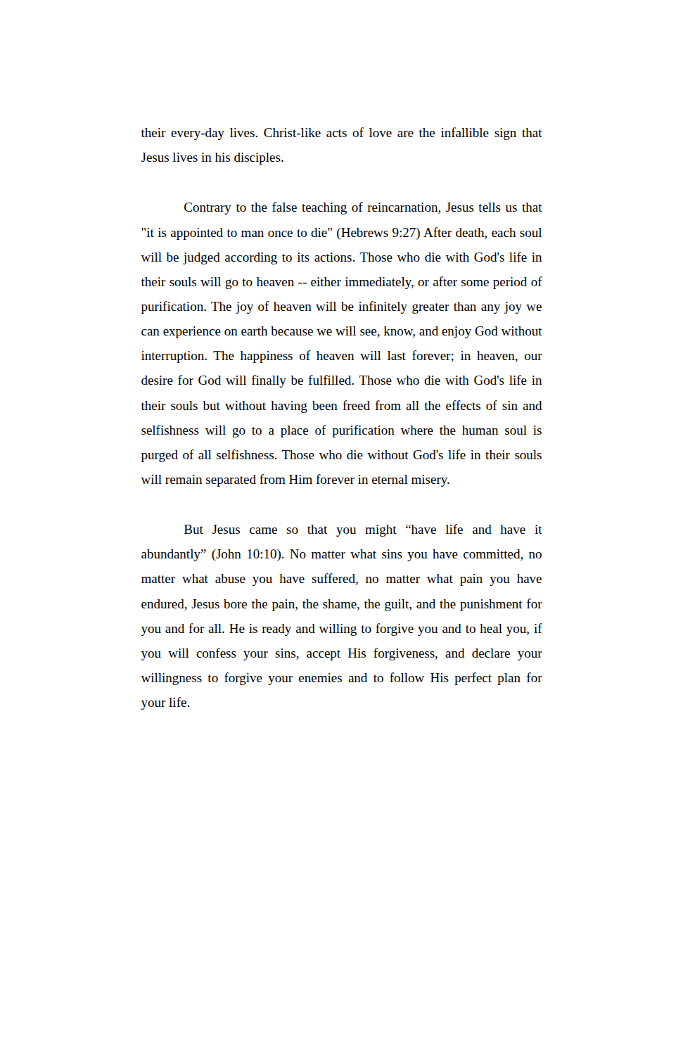their every-day lives. Christ-like acts of love are the infallible sign that Jesus lives in his disciples.
Contrary to the false teaching of reincarnation, Jesus tells us that "it is appointed to man once to die" (Hebrews 9:27) After death, each soul will be judged according to its actions. Those who die with God's life in their souls will go to heaven -- either immediately, or after some period of purification. The joy of heaven will be infinitely greater than any joy we can experience on earth because we will see, know, and enjoy God without interruption. The happiness of heaven will last forever; in heaven, our desire for God will finally be fulfilled. Those who die with God's life in their souls but without having been freed from all the effects of sin and selfishness will go to a place of purification where the human soul is purged of all selfishness. Those who die without God's life in their souls will remain separated from Him forever in eternal misery.
But Jesus came so that you might “have life and have it abundantly” (John 10:10). No matter what sins you have committed, no matter what abuse you have suffered, no matter what pain you have endured, Jesus bore the pain, the shame, the guilt, and the punishment for you and for all. He is ready and willing to forgive you and to heal you, if you will confess your sins, accept His forgiveness, and declare your willingness to forgive your enemies and to follow His perfect plan for your life.